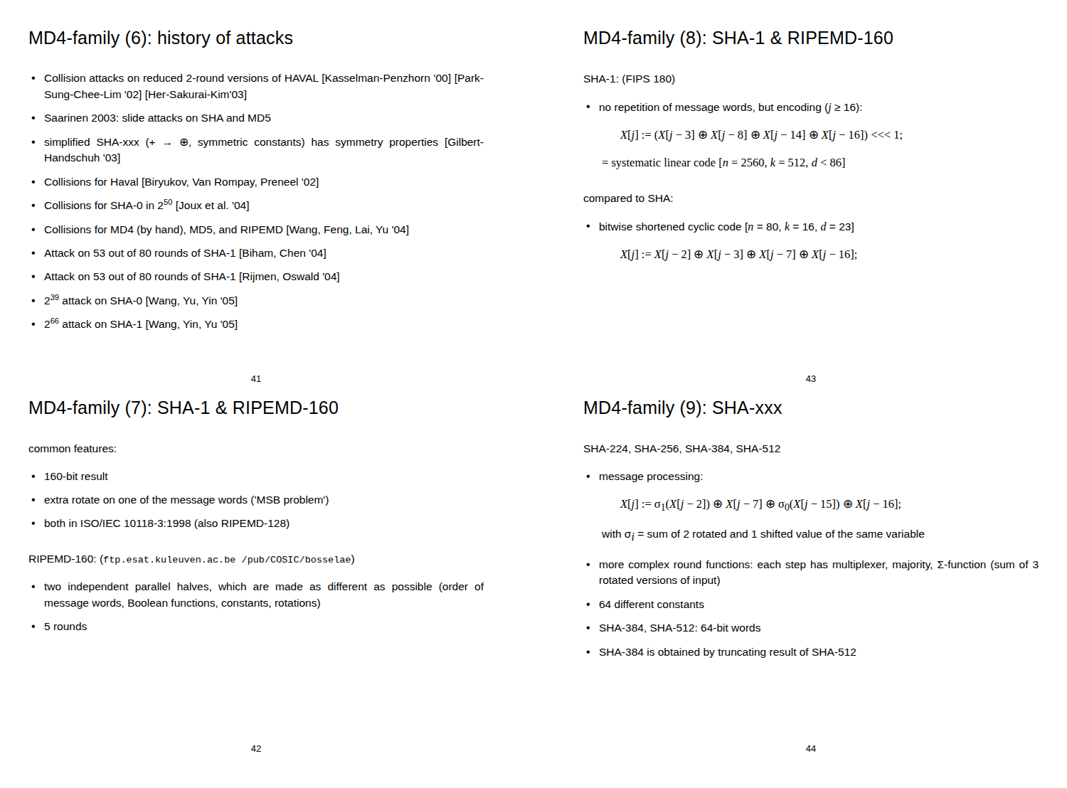MD4-family (6): history of attacks
Collision attacks on reduced 2-round versions of HAVAL [Kasselman-Penzhorn '00] [Park-Sung-Chee-Lim '02] [Her-Sakurai-Kim'03]
Saarinen 2003: slide attacks on SHA and MD5
simplified SHA-xxx (+ → ⊕, symmetric constants) has symmetry properties [Gilbert-Handschuh '03]
Collisions for Haval [Biryukov, Van Rompay, Preneel '02]
Collisions for SHA-0 in 250 [Joux et al. '04]
Collisions for MD4 (by hand), MD5, and RIPEMD [Wang, Feng, Lai, Yu '04]
Attack on 53 out of 80 rounds of SHA-1 [Biham, Chen '04]
Attack on 53 out of 80 rounds of SHA-1 [Rijmen, Oswald '04]
239 attack on SHA-0 [Wang, Yu, Yin '05]
266 attack on SHA-1 [Wang, Yin, Yu '05]
41
MD4-family (8): SHA-1 & RIPEMD-160
SHA-1: (FIPS 180)
no repetition of message words, but encoding (j ≥ 16):
X[j] := (X[j − 3] ⊕ X[j − 8] ⊕ X[j − 14] ⊕ X[j − 16]) <<< 1;
= systematic linear code [n = 2560, k = 512, d < 86]
compared to SHA:
bitwise shortened cyclic code [n = 80, k = 16, d = 23]
X[j] := X[j − 2] ⊕ X[j − 3] ⊕ X[j − 7] ⊕ X[j − 16];
43
MD4-family (7): SHA-1 & RIPEMD-160
common features:
160-bit result
extra rotate on one of the message words ('MSB problem')
both in ISO/IEC 10118-3:1998 (also RIPEMD-128)
RIPEMD-160: (ftp.esat.kuleuven.ac.be /pub/COSIC/bosselae)
two independent parallel halves, which are made as different as possible (order of message words, Boolean functions, constants, rotations)
5 rounds
42
MD4-family (9): SHA-xxx
SHA-224, SHA-256, SHA-384, SHA-512
message processing:
X[j] := σ1(X[j − 2]) ⊕ X[j − 7] ⊕ σ0(X[j − 15]) ⊕ X[j − 16];
with σi = sum of 2 rotated and 1 shifted value of the same variable
more complex round functions: each step has multiplexer, majority, Σ-function (sum of 3 rotated versions of input)
64 different constants
SHA-384, SHA-512: 64-bit words
SHA-384 is obtained by truncating result of SHA-512
44